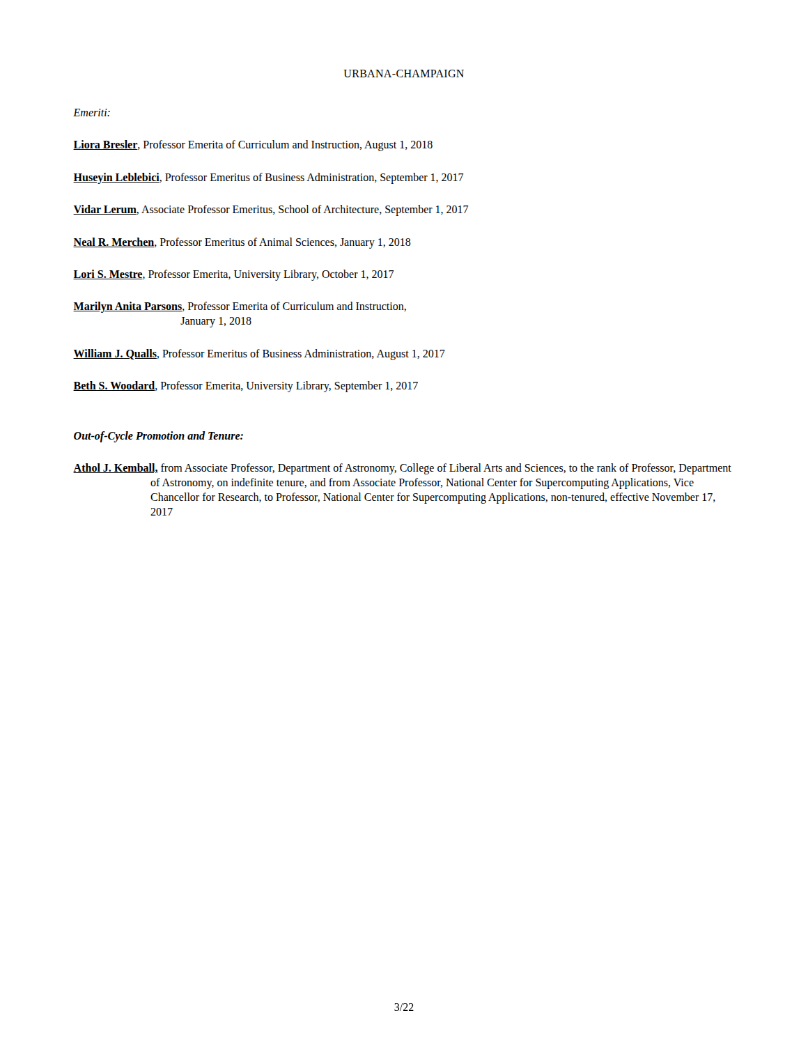URBANA-CHAMPAIGN
Emeriti:
Liora Bresler, Professor Emerita of Curriculum and Instruction, August 1, 2018
Huseyin Leblebici, Professor Emeritus of Business Administration, September 1, 2017
Vidar Lerum, Associate Professor Emeritus, School of Architecture, September 1, 2017
Neal R. Merchen, Professor Emeritus of Animal Sciences, January 1, 2018
Lori S. Mestre, Professor Emerita, University Library, October 1, 2017
Marilyn Anita Parsons, Professor Emerita of Curriculum and Instruction, January 1, 2018
William J. Qualls, Professor Emeritus of Business Administration, August 1, 2017
Beth S. Woodard, Professor Emerita, University Library, September 1, 2017
Out-of-Cycle Promotion and Tenure:
Athol J. Kemball, from Associate Professor, Department of Astronomy, College of Liberal Arts and Sciences, to the rank of Professor, Department of Astronomy, on indefinite tenure, and from Associate Professor, National Center for Supercomputing Applications, Vice Chancellor for Research, to Professor, National Center for Supercomputing Applications, non-tenured, effective November 17, 2017
3/22